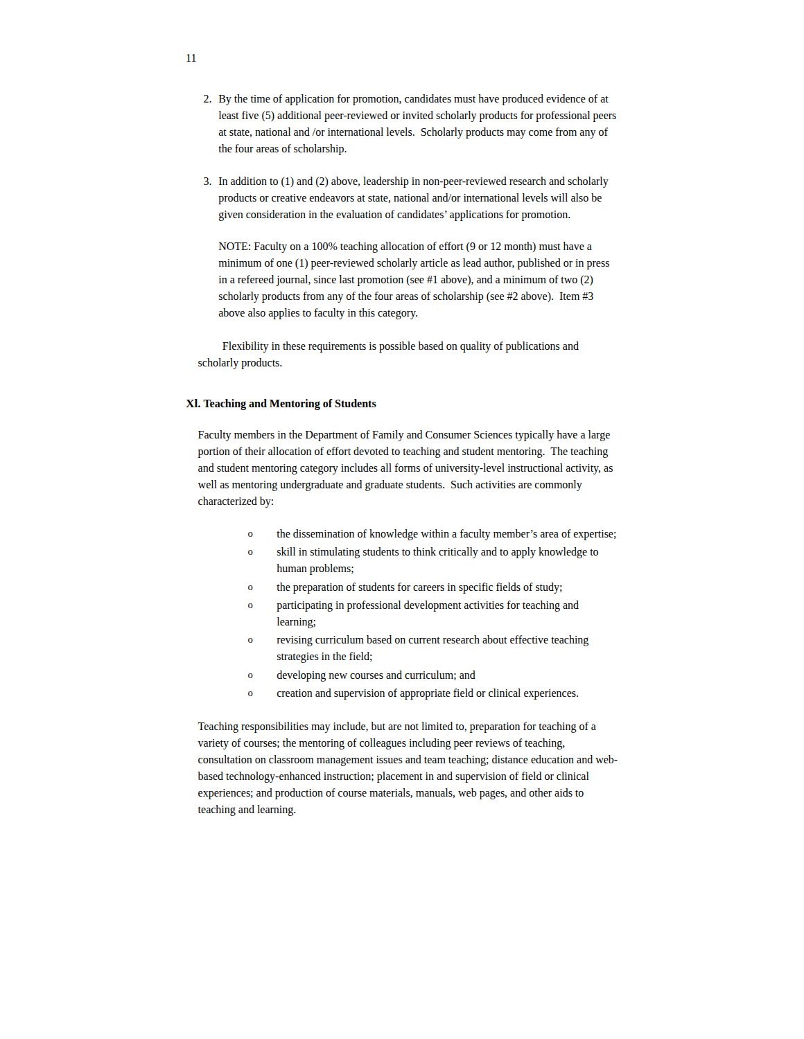11
By the time of application for promotion, candidates must have produced evidence of at least five (5) additional peer-reviewed or invited scholarly products for professional peers at state, national and /or international levels. Scholarly products may come from any of the four areas of scholarship.
In addition to (1) and (2) above, leadership in non-peer-reviewed research and scholarly products or creative endeavors at state, national and/or international levels will also be given consideration in the evaluation of candidates’ applications for promotion.
NOTE: Faculty on a 100% teaching allocation of effort (9 or 12 month) must have a minimum of one (1) peer-reviewed scholarly article as lead author, published or in press in a refereed journal, since last promotion (see #1 above), and a minimum of two (2) scholarly products from any of the four areas of scholarship (see #2 above). Item #3 above also applies to faculty in this category.
Flexibility in these requirements is possible based on quality of publications and scholarly products.
Xl. Teaching and Mentoring of Students
Faculty members in the Department of Family and Consumer Sciences typically have a large portion of their allocation of effort devoted to teaching and student mentoring. The teaching and student mentoring category includes all forms of university-level instructional activity, as well as mentoring undergraduate and graduate students. Such activities are commonly characterized by:
the dissemination of knowledge within a faculty member’s area of expertise;
skill in stimulating students to think critically and to apply knowledge to human problems;
the preparation of students for careers in specific fields of study;
participating in professional development activities for teaching and learning;
revising curriculum based on current research about effective teaching strategies in the field;
developing new courses and curriculum; and
creation and supervision of appropriate field or clinical experiences.
Teaching responsibilities may include, but are not limited to, preparation for teaching of a variety of courses; the mentoring of colleagues including peer reviews of teaching, consultation on classroom management issues and team teaching; distance education and web-based technology-enhanced instruction; placement in and supervision of field or clinical experiences; and production of course materials, manuals, web pages, and other aids to teaching and learning.